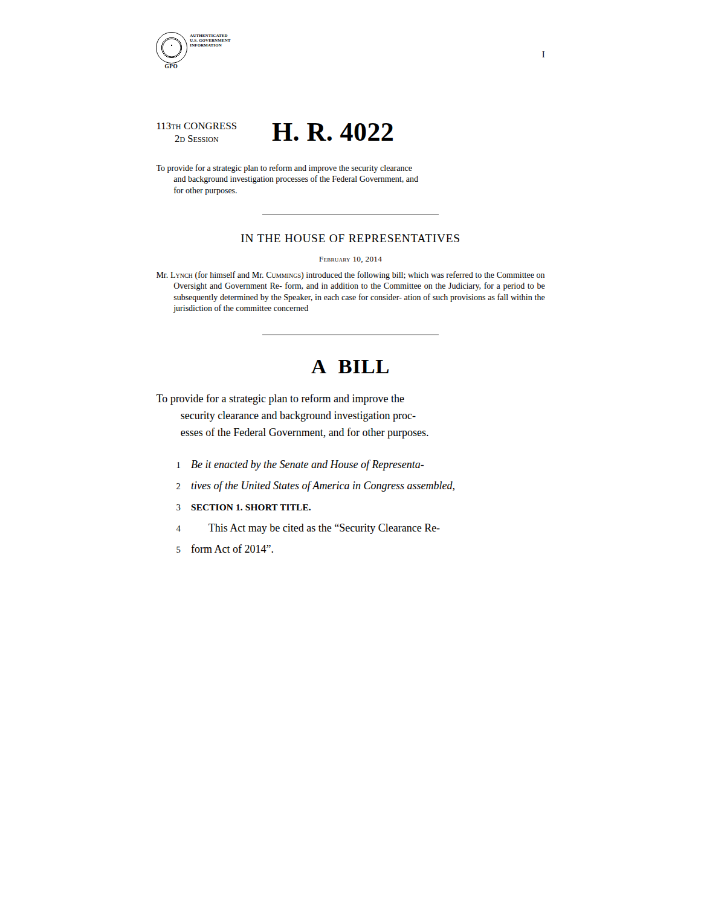AUTHENTICATED
U.S. GOVERNMENT
INFORMATION
GPO
I
113th CONGRESS
2d Session
H. R. 4022
To provide for a strategic plan to reform and improve the security clearance
and background investigation processes of the Federal Government, and
for other purposes.
IN THE HOUSE OF REPRESENTATIVES
February 10, 2014
Mr. Lynch (for himself and Mr. Cummings) introduced the following bill; which was referred to the Committee on Oversight and Government Re- form, and in addition to the Committee on the Judiciary, for a period to be subsequently determined by the Speaker, in each case for consider- ation of such provisions as fall within the jurisdiction of the committee concerned
A BILL
To provide for a strategic plan to reform and improve the
security clearance and background investigation proc-
esses of the Federal Government, and for other purposes.
1
Be it enacted by the Senate and House of Representa-
2
tives of the United States of America in Congress assembled,
3
SECTION 1. SHORT TITLE.
4
This Act may be cited as the “Security Clearance Re-
5
form Act of 2014”.